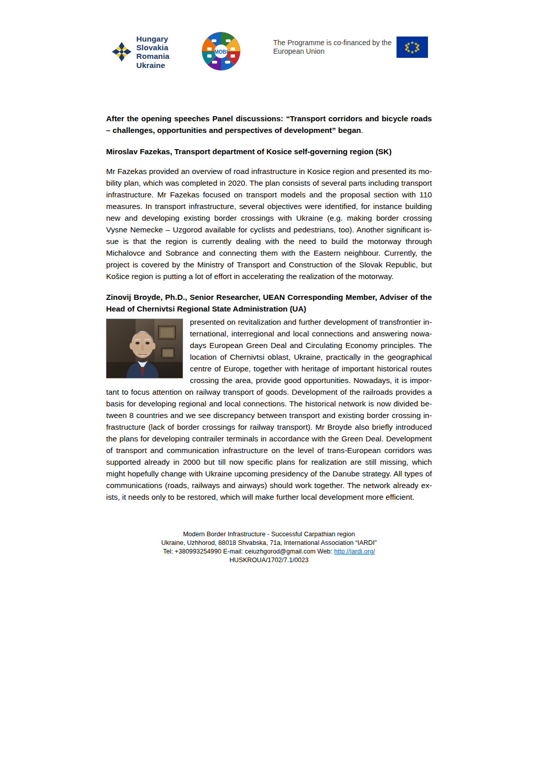Hungary
Slovakia
Romania
Ukraine
MOBI
The Programme is co-financed by the
European Union
After the opening speeches Panel discussions: “Transport corridors and bicycle roads – challenges, opportunities and perspectives of development” began.
Miroslav Fazekas, Transport department of Kosice self-governing region (SK)
Mr Fazekas provided an overview of road infrastructure in Kosice region and presented its mobility plan, which was completed in 2020. The plan consists of several parts including transport infrastructure. Mr Fazekas focused on transport models and the proposal section with 110 measures. In transport infrastructure, several objectives were identified, for instance building new and developing existing border crossings with Ukraine (e.g. making border crossing Vysne Nemecke – Uzgorod available for cyclists and pedestrians, too). Another significant issue is that the region is currently dealing with the need to build the motorway through Michalovce and Sobrance and connecting them with the Eastern neighbour. Currently, the project is covered by the Ministry of Transport and Construction of the Slovak Republic, but Košice region is putting a lot of effort in accelerating the realization of the motorway.
Zinovij Broyde, Ph.D., Senior Researcher, UEAN Corresponding Member, Adviser of the Head of Chernivtsi Regional State Administration (UA)
presented on revitalization and further development of transfrontier international, interregional and local connections and answering nowadays European Green Deal and Circulating Economy principles. The location of Chernivtsi oblast, Ukraine, practically in the geographical centre of Europe, together with heritage of important historical routes crossing the area, provide good opportunities. Nowadays, it is important to focus attention on railway transport of goods. Development of the railroads provides a basis for developing regional and local connections. The historical network is now divided between 8 countries and we see discrepancy between transport and existing border crossing infrastructure (lack of border crossings for railway transport). Mr Broyde also briefly introduced the plans for developing contrailer terminals in accordance with the Green Deal. Development of transport and communication infrastructure on the level of trans-European corridors was supported already in 2000 but till now specific plans for realization are still missing, which might hopefully change with Ukraine upcoming presidency of the Danube strategy. All types of communications (roads, railways and airways) should work together. The network already exists, it needs only to be restored, which will make further local development more efficient.
Modern Border Infrastructure - Successful Carpathian region
Ukraine, Uzhhorod, 88018 Shvabska, 71a, International Association “IARDI”
Tel: +380993254990 E-mail: ceiuzhgorod@gmail.com Web: http://iardi.org/
HUSKROUA/1702/7.1/0023